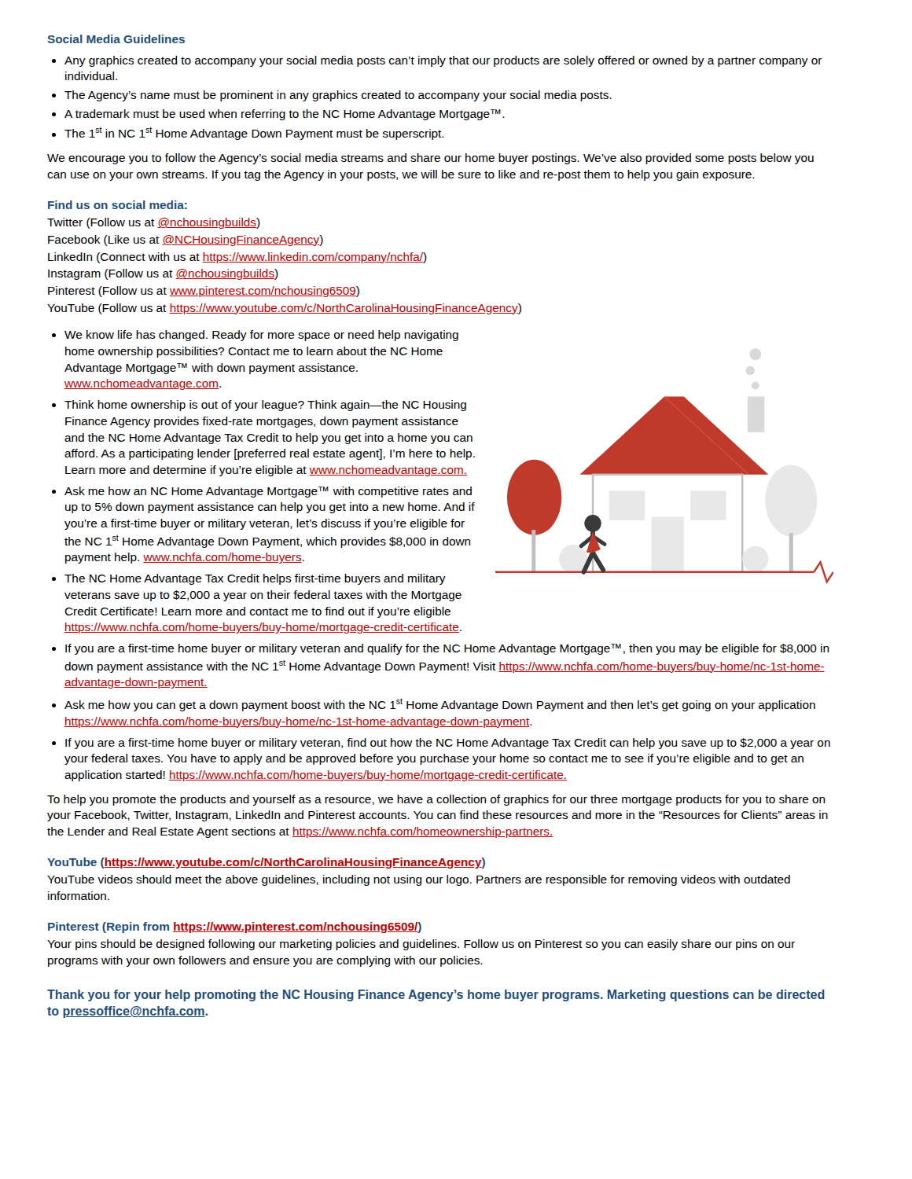Social Media Guidelines
Any graphics created to accompany your social media posts can’t imply that our products are solely offered or owned by a partner company or individual.
The Agency’s name must be prominent in any graphics created to accompany your social media posts.
A trademark must be used when referring to the NC Home Advantage Mortgage™.
The 1st in NC 1st Home Advantage Down Payment must be superscript.
We encourage you to follow the Agency’s social media streams and share our home buyer postings. We’ve also provided some posts below you can use on your own streams. If you tag the Agency in your posts, we will be sure to like and re-post them to help you gain exposure.
Find us on social media:
Twitter (Follow us at @nchousingbuilds)
Facebook (Like us at @NCHousingFinanceAgency)
LinkedIn (Connect with us at https://www.linkedin.com/company/nchfa/)
Instagram (Follow us at @nchousingbuilds)
Pinterest (Follow us at www.pinterest.com/nchousing6509)
YouTube (Follow us at https://www.youtube.com/c/NorthCarolinaHousingFinanceAgency)
We know life has changed. Ready for more space or need help navigating home ownership possibilities? Contact me to learn about the NC Home Advantage Mortgage™ with down payment assistance. www.nchomeadvantage.com.
Think home ownership is out of your league? Think again—the NC Housing Finance Agency provides fixed-rate mortgages, down payment assistance and the NC Home Advantage Tax Credit to help you get into a home you can afford. As a participating lender [preferred real estate agent], I’m here to help. Learn more and determine if you’re eligible at www.nchomeadvantage.com.
Ask me how an NC Home Advantage Mortgage™ with competitive rates and up to 5% down payment assistance can help you get into a new home. And if you’re a first-time buyer or military veteran, let’s discuss if you’re eligible for the NC 1st Home Advantage Down Payment, which provides $8,000 in down payment help. www.nchfa.com/home-buyers.
The NC Home Advantage Tax Credit helps first-time buyers and military veterans save up to $2,000 a year on their federal taxes with the Mortgage Credit Certificate! Learn more and contact me to find out if you’re eligible https://www.nchfa.com/home-buyers/buy-home/mortgage-credit-certificate.
If you are a first-time home buyer or military veteran and qualify for the NC Home Advantage Mortgage™, then you may be eligible for $8,000 in down payment assistance with the NC 1st Home Advantage Down Payment! Visit https://www.nchfa.com/home-buyers/buy-home/nc-1st-home-advantage-down-payment.
Ask me how you can get a down payment boost with the NC 1st Home Advantage Down Payment and then let’s get going on your application https://www.nchfa.com/home-buyers/buy-home/nc-1st-home-advantage-down-payment.
If you are a first-time home buyer or military veteran, find out how the NC Home Advantage Tax Credit can help you save up to $2,000 a year on your federal taxes. You have to apply and be approved before you purchase your home so contact me to see if you’re eligible and to get an application started! https://www.nchfa.com/home-buyers/buy-home/mortgage-credit-certificate.
To help you promote the products and yourself as a resource, we have a collection of graphics for our three mortgage products for you to share on your Facebook, Twitter, Instagram, LinkedIn and Pinterest accounts. You can find these resources and more in the “Resources for Clients” areas in the Lender and Real Estate Agent sections at https://www.nchfa.com/homeownership-partners.
YouTube (https://www.youtube.com/c/NorthCarolinaHousingFinanceAgency)
YouTube videos should meet the above guidelines, including not using our logo. Partners are responsible for removing videos with outdated information.
Pinterest (Repin from https://www.pinterest.com/nchousing6509/)
Your pins should be designed following our marketing policies and guidelines. Follow us on Pinterest so you can easily share our pins on our programs with your own followers and ensure you are complying with our policies.
Thank you for your help promoting the NC Housing Finance Agency’s home buyer programs. Marketing questions can be directed to pressoffice@nchfa.com.